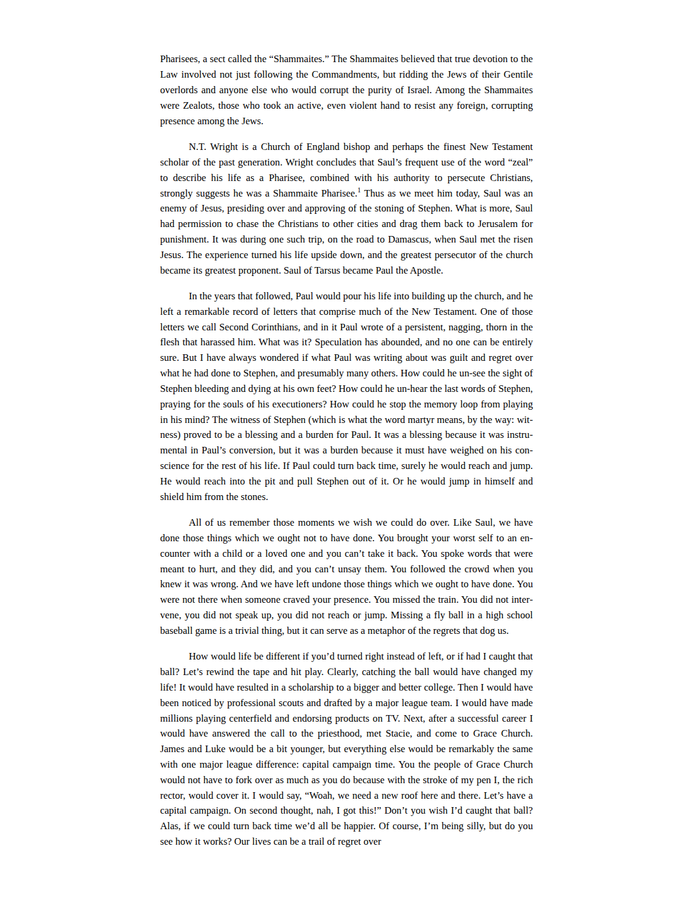Pharisees, a sect called the “Shammaites.” The Shammaites believed that true devotion to the Law involved not just following the Commandments, but ridding the Jews of their Gentile overlords and anyone else who would corrupt the purity of Israel. Among the Shammaites were Zealots, those who took an active, even violent hand to resist any foreign, corrupting presence among the Jews.
N.T. Wright is a Church of England bishop and perhaps the finest New Testament scholar of the past generation. Wright concludes that Saul’s frequent use of the word “zeal” to describe his life as a Pharisee, combined with his authority to persecute Christians, strongly suggests he was a Shammaite Pharisee.1 Thus as we meet him today, Saul was an enemy of Jesus, presiding over and approving of the stoning of Stephen. What is more, Saul had permission to chase the Christians to other cities and drag them back to Jerusalem for punishment. It was during one such trip, on the road to Damascus, when Saul met the risen Jesus. The experience turned his life upside down, and the greatest persecutor of the church became its greatest proponent. Saul of Tarsus became Paul the Apostle.
In the years that followed, Paul would pour his life into building up the church, and he left a remarkable record of letters that comprise much of the New Testament. One of those letters we call Second Corinthians, and in it Paul wrote of a persistent, nagging, thorn in the flesh that harassed him. What was it? Speculation has abounded, and no one can be entirely sure. But I have always wondered if what Paul was writing about was guilt and regret over what he had done to Stephen, and presumably many others. How could he un-see the sight of Stephen bleeding and dying at his own feet? How could he un-hear the last words of Stephen, praying for the souls of his executioners? How could he stop the memory loop from playing in his mind? The witness of Stephen (which is what the word martyr means, by the way: witness) proved to be a blessing and a burden for Paul. It was a blessing because it was instrumental in Paul’s conversion, but it was a burden because it must have weighed on his conscience for the rest of his life. If Paul could turn back time, surely he would reach and jump. He would reach into the pit and pull Stephen out of it. Or he would jump in himself and shield him from the stones.
All of us remember those moments we wish we could do over. Like Saul, we have done those things which we ought not to have done. You brought your worst self to an encounter with a child or a loved one and you can’t take it back. You spoke words that were meant to hurt, and they did, and you can’t unsay them. You followed the crowd when you knew it was wrong. And we have left undone those things which we ought to have done. You were not there when someone craved your presence. You missed the train. You did not intervene, you did not speak up, you did not reach or jump. Missing a fly ball in a high school baseball game is a trivial thing, but it can serve as a metaphor of the regrets that dog us.
How would life be different if you’d turned right instead of left, or if had I caught that ball? Let’s rewind the tape and hit play. Clearly, catching the ball would have changed my life! It would have resulted in a scholarship to a bigger and better college. Then I would have been noticed by professional scouts and drafted by a major league team. I would have made millions playing centerfield and endorsing products on TV. Next, after a successful career I would have answered the call to the priesthood, met Stacie, and come to Grace Church. James and Luke would be a bit younger, but everything else would be remarkably the same with one major league difference: capital campaign time. You the people of Grace Church would not have to fork over as much as you do because with the stroke of my pen I, the rich rector, would cover it. I would say, “Woah, we need a new roof here and there. Let’s have a capital campaign. On second thought, nah, I got this!” Don’t you wish I’d caught that ball? Alas, if we could turn back time we’d all be happier. Of course, I’m being silly, but do you see how it works? Our lives can be a trail of regret over